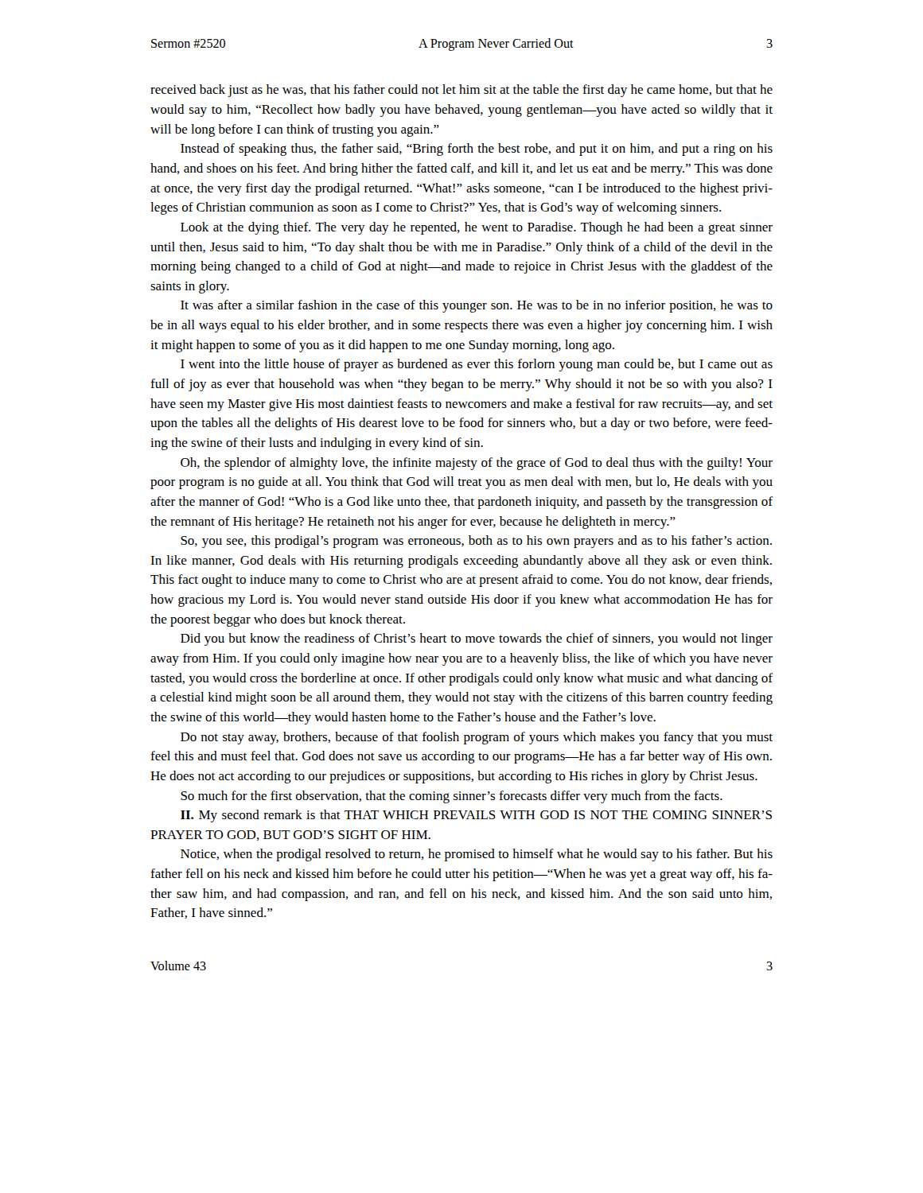Sermon #2520 A Program Never Carried Out 3
received back just as he was, that his father could not let him sit at the table the first day he came home, but that he would say to him, “Recollect how badly you have behaved, young gentleman—you have acted so wildly that it will be long before I can think of trusting you again.”
Instead of speaking thus, the father said, “Bring forth the best robe, and put it on him, and put a ring on his hand, and shoes on his feet. And bring hither the fatted calf, and kill it, and let us eat and be merry.” This was done at once, the very first day the prodigal returned. “What!” asks someone, “can I be introduced to the highest privileges of Christian communion as soon as I come to Christ?” Yes, that is God’s way of welcoming sinners.
Look at the dying thief. The very day he repented, he went to Paradise. Though he had been a great sinner until then, Jesus said to him, “To day shalt thou be with me in Paradise.” Only think of a child of the devil in the morning being changed to a child of God at night—and made to rejoice in Christ Jesus with the gladdest of the saints in glory.
It was after a similar fashion in the case of this younger son. He was to be in no inferior position, he was to be in all ways equal to his elder brother, and in some respects there was even a higher joy concerning him. I wish it might happen to some of you as it did happen to me one Sunday morning, long ago.
I went into the little house of prayer as burdened as ever this forlorn young man could be, but I came out as full of joy as ever that household was when “they began to be merry.” Why should it not be so with you also? I have seen my Master give His most daintiest feasts to newcomers and make a festival for raw recruits—ay, and set upon the tables all the delights of His dearest love to be food for sinners who, but a day or two before, were feeding the swine of their lusts and indulging in every kind of sin.
Oh, the splendor of almighty love, the infinite majesty of the grace of God to deal thus with the guilty! Your poor program is no guide at all. You think that God will treat you as men deal with men, but lo, He deals with you after the manner of God! “Who is a God like unto thee, that pardoneth iniquity, and passeth by the transgression of the remnant of His heritage? He retaineth not his anger for ever, because he delighteth in mercy.”
So, you see, this prodigal’s program was erroneous, both as to his own prayers and as to his father’s action. In like manner, God deals with His returning prodigals exceeding abundantly above all they ask or even think. This fact ought to induce many to come to Christ who are at present afraid to come. You do not know, dear friends, how gracious my Lord is. You would never stand outside His door if you knew what accommodation He has for the poorest beggar who does but knock thereat.
Did you but know the readiness of Christ’s heart to move towards the chief of sinners, you would not linger away from Him. If you could only imagine how near you are to a heavenly bliss, the like of which you have never tasted, you would cross the borderline at once. If other prodigals could only know what music and what dancing of a celestial kind might soon be all around them, they would not stay with the citizens of this barren country feeding the swine of this world—they would hasten home to the Father’s house and the Father’s love.
Do not stay away, brothers, because of that foolish program of yours which makes you fancy that you must feel this and must feel that. God does not save us according to our programs—He has a far better way of His own. He does not act according to our prejudices or suppositions, but according to His riches in glory by Christ Jesus.
So much for the first observation, that the coming sinner’s forecasts differ very much from the facts.
II. My second remark is that that which prevails with God is not the coming sinner’s prayer to God, but God’s sight of him.
Notice, when the prodigal resolved to return, he promised to himself what he would say to his father. But his father fell on his neck and kissed him before he could utter his petition—“When he was yet a great way off, his father saw him, and had compassion, and ran, and fell on his neck, and kissed him. And the son said unto him, Father, I have sinned.”
Volume 43 3